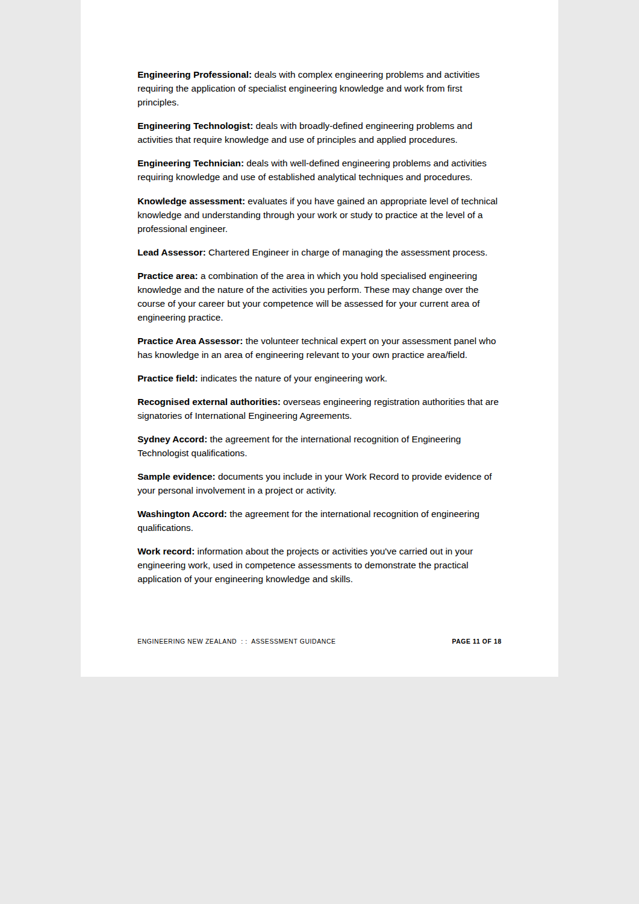Engineering Professional: deals with complex engineering problems and activities requiring the application of specialist engineering knowledge and work from first principles.
Engineering Technologist: deals with broadly-defined engineering problems and activities that require knowledge and use of principles and applied procedures.
Engineering Technician: deals with well-defined engineering problems and activities requiring knowledge and use of established analytical techniques and procedures.
Knowledge assessment: evaluates if you have gained an appropriate level of technical knowledge and understanding through your work or study to practice at the level of a professional engineer.
Lead Assessor: Chartered Engineer in charge of managing the assessment process.
Practice area: a combination of the area in which you hold specialised engineering knowledge and the nature of the activities you perform. These may change over the course of your career but your competence will be assessed for your current area of engineering practice.
Practice Area Assessor: the volunteer technical expert on your assessment panel who has knowledge in an area of engineering relevant to your own practice area/field.
Practice field: indicates the nature of your engineering work.
Recognised external authorities: overseas engineering registration authorities that are signatories of International Engineering Agreements.
Sydney Accord: the agreement for the international recognition of Engineering Technologist qualifications.
Sample evidence: documents you include in your Work Record to provide evidence of your personal involvement in a project or activity.
Washington Accord: the agreement for the international recognition of engineering qualifications.
Work record: information about the projects or activities you've carried out in your engineering work, used in competence assessments to demonstrate the practical application of your engineering knowledge and skills.
ENGINEERING NEW ZEALAND : : ASSESSMENT GUIDANCE PAGE 11 OF 18